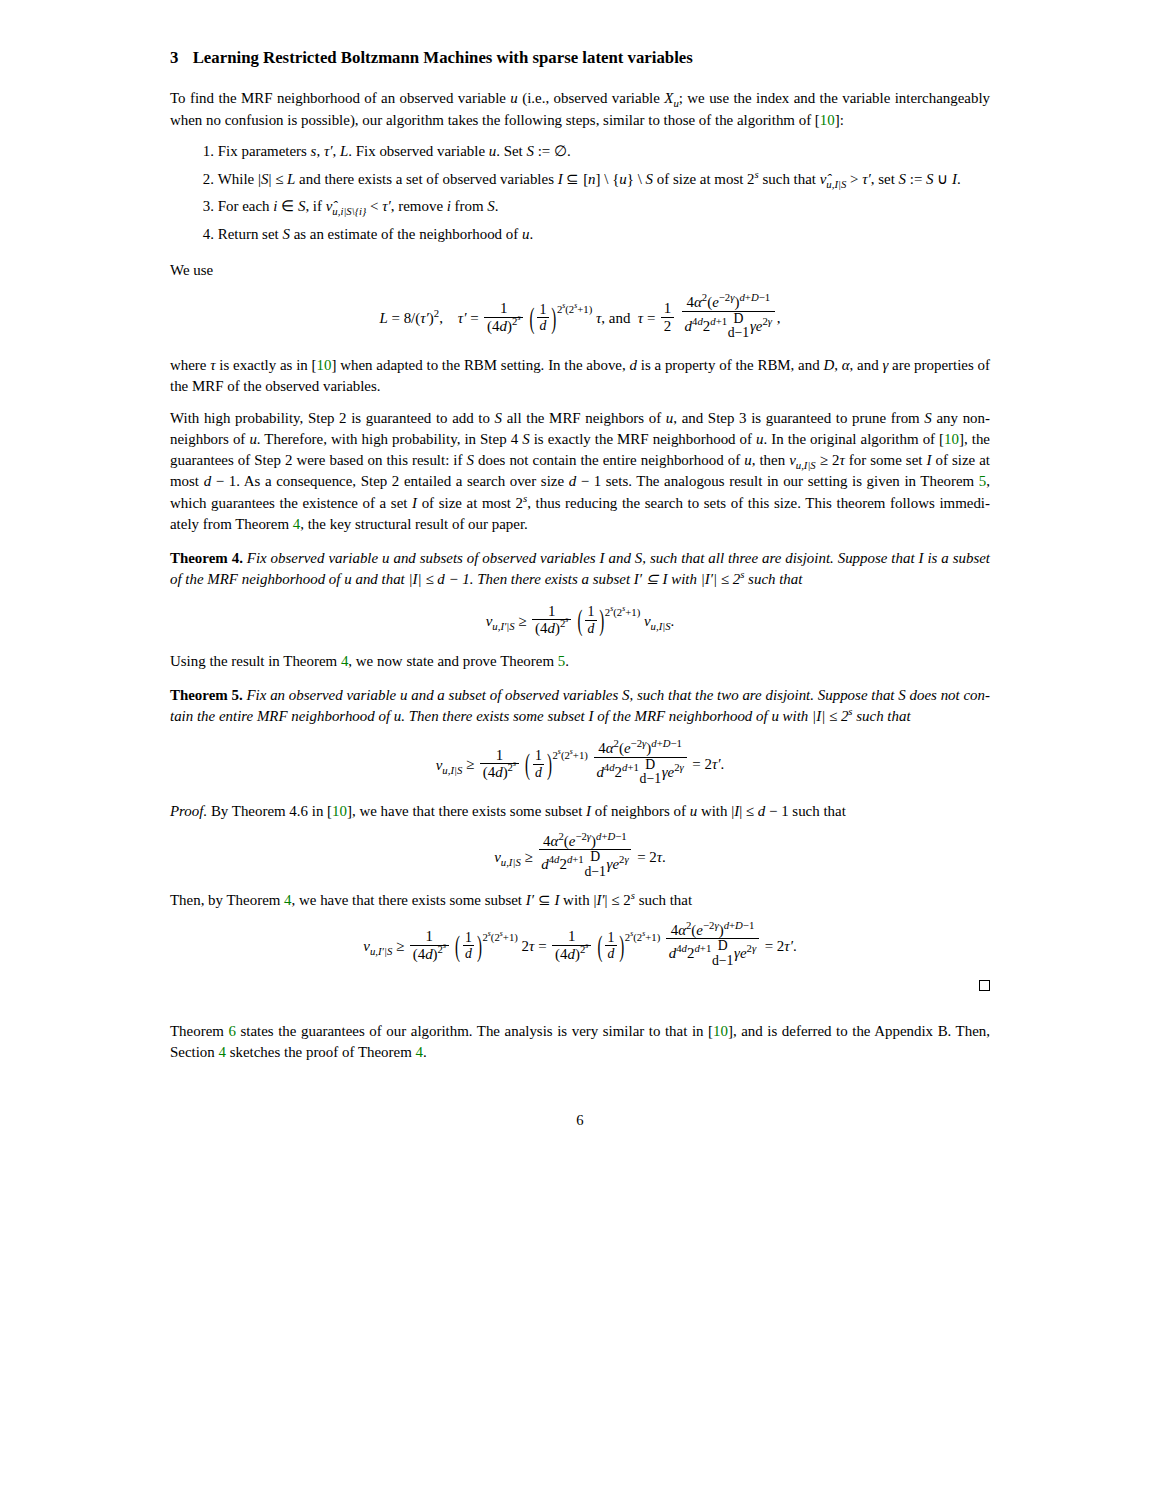3 Learning Restricted Boltzmann Machines with sparse latent variables
To find the MRF neighborhood of an observed variable u (i.e., observed variable Xu; we use the index and the variable interchangeably when no confusion is possible), our algorithm takes the following steps, similar to those of the algorithm of [10]:
Fix parameters s, τ′, L. Fix observed variable u. Set S := ∅.
While |S| ≤ L and there exists a set of observed variables I ⊆ [n] \ {u} \ S of size at most 2s such that ν̂u,I|S > τ′, set S := S ∪ I.
For each i ∈ S, if ν̂u,i|S\{i} < τ′, remove i from S.
Return set S as an estimate of the neighborhood of u.
We use
L = 8/(τ′)2, τ′ = 1(4d)2s (1 d) 2s(2s+1) τ, and τ = 12 4α2(e−2γ)d+D−1 d4d2d+1Dd−1 γe2γ,
where τ is exactly as in [10] when adapted to the RBM setting. In the above, d is a property of the RBM, and D, α, and γ are properties of the MRF of the observed variables.
With high probability, Step 2 is guaranteed to add to S all the MRF neighbors of u, and Step 3 is guaranteed to prune from S any non-neighbors of u. Therefore, with high probability, in Step 4 S is exactly the MRF neighborhood of u. In the original algorithm of [10], the guarantees of Step 2 were based on this result: if S does not contain the entire neighborhood of u, then νu,I|S ≥ 2τ for some set I of size at most d − 1. As a consequence, Step 2 entailed a search over size d − 1 sets. The analogous result in our setting is given in Theorem 5, which guarantees the existence of a set I of size at most 2s, thus reducing the search to sets of this size. This theorem follows immediately from Theorem 4, the key structural result of our paper.
Theorem 4. Fix observed variable u and subsets of observed variables I and S, such that all three are disjoint. Suppose that I is a subset of the MRF neighborhood of u and that |I| ≤ d − 1. Then there exists a subset I′ ⊆ I with |I′| ≤ 2s such that
νu,I′|S ≥ 1(4d)2s (1 d) 2s(2s+1) νu,I|S.
Using the result in Theorem 4, we now state and prove Theorem 5.
Theorem 5. Fix an observed variable u and a subset of observed variables S, such that the two are disjoint. Suppose that S does not contain the entire MRF neighborhood of u. Then there exists some subset I of the MRF neighborhood of u with |I| ≤ 2s such that
νu,I|S ≥ 1(4d)2s (1 d) 2s(2s+1) 4α2(e−2γ)d+D−1 d4d2d+1Dd−1 γe2γ = 2τ′.
Proof. By Theorem 4.6 in [10], we have that there exists some subset I of neighbors of u with |I| ≤ d − 1 such that
νu,I|S ≥ 4α2(e−2γ)d+D−1 d4d2d+1Dd−1 γe2γ = 2τ.
Then, by Theorem 4, we have that there exists some subset I′ ⊆ I with |I′| ≤ 2s such that
νu,I′|S ≥ 1(4d)2s (1 d) 2s(2s+1) 2τ = 1(4d)2s (1 d) 2s(2s+1) 4α2(e−2γ)d+D−1 d4d2d+1Dd−1 γe2γ = 2τ′.
Theorem 6 states the guarantees of our algorithm. The analysis is very similar to that in [10], and is deferred to the Appendix B. Then, Section 4 sketches the proof of Theorem 4.
6